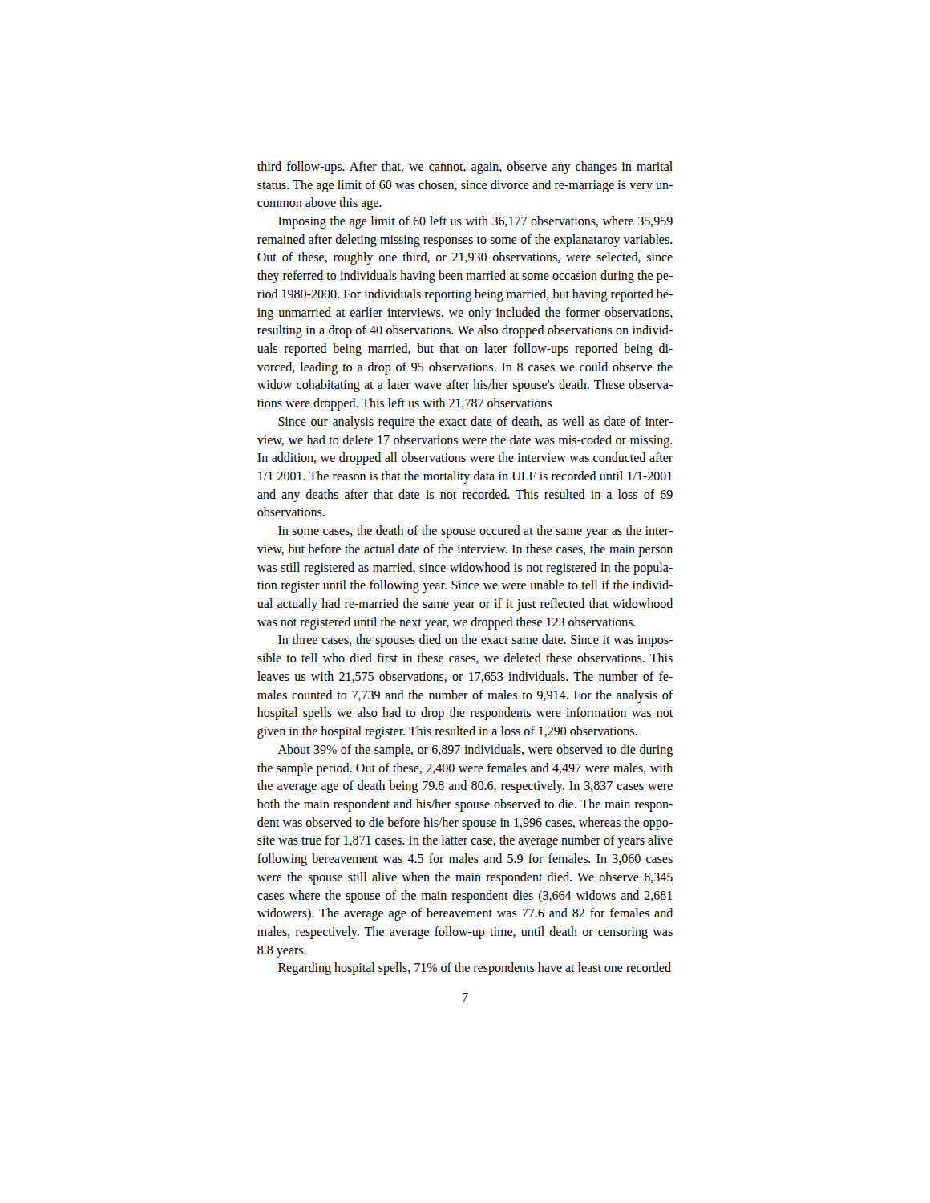third follow-ups. After that, we cannot, again, observe any changes in marital status. The age limit of 60 was chosen, since divorce and re-marriage is very uncommon above this age.
Imposing the age limit of 60 left us with 36,177 observations, where 35,959 remained after deleting missing responses to some of the explanataroy variables. Out of these, roughly one third, or 21,930 observations, were selected, since they referred to individuals having been married at some occasion during the period 1980-2000. For individuals reporting being married, but having reported being unmarried at earlier interviews, we only included the former observations, resulting in a drop of 40 observations. We also dropped observations on individuals reported being married, but that on later follow-ups reported being divorced, leading to a drop of 95 observations. In 8 cases we could observe the widow cohabitating at a later wave after his/her spouse's death. These observations were dropped. This left us with 21,787 observations
Since our analysis require the exact date of death, as well as date of interview, we had to delete 17 observations were the date was mis-coded or missing. In addition, we dropped all observations were the interview was conducted after 1/1 2001. The reason is that the mortality data in ULF is recorded until 1/1-2001 and any deaths after that date is not recorded. This resulted in a loss of 69 observations.
In some cases, the death of the spouse occured at the same year as the interview, but before the actual date of the interview. In these cases, the main person was still registered as married, since widowhood is not registered in the population register until the following year. Since we were unable to tell if the individual actually had re-married the same year or if it just reflected that widowhood was not registered until the next year, we dropped these 123 observations.
In three cases, the spouses died on the exact same date. Since it was impossible to tell who died first in these cases, we deleted these observations. This leaves us with 21,575 observations, or 17,653 individuals. The number of females counted to 7,739 and the number of males to 9,914. For the analysis of hospital spells we also had to drop the respondents were information was not given in the hospital register. This resulted in a loss of 1,290 observations.
About 39% of the sample, or 6,897 individuals, were observed to die during the sample period. Out of these, 2,400 were females and 4,497 were males, with the average age of death being 79.8 and 80.6, respectively. In 3,837 cases were both the main respondent and his/her spouse observed to die. The main respondent was observed to die before his/her spouse in 1,996 cases, whereas the opposite was true for 1,871 cases. In the latter case, the average number of years alive following bereavement was 4.5 for males and 5.9 for females. In 3,060 cases were the spouse still alive when the main respondent died. We observe 6,345 cases where the spouse of the main respondent dies (3,664 widows and 2,681 widowers). The average age of bereavement was 77.6 and 82 for females and males, respectively. The average follow-up time, until death or censoring was 8.8 years.
Regarding hospital spells, 71% of the respondents have at least one recorded
7